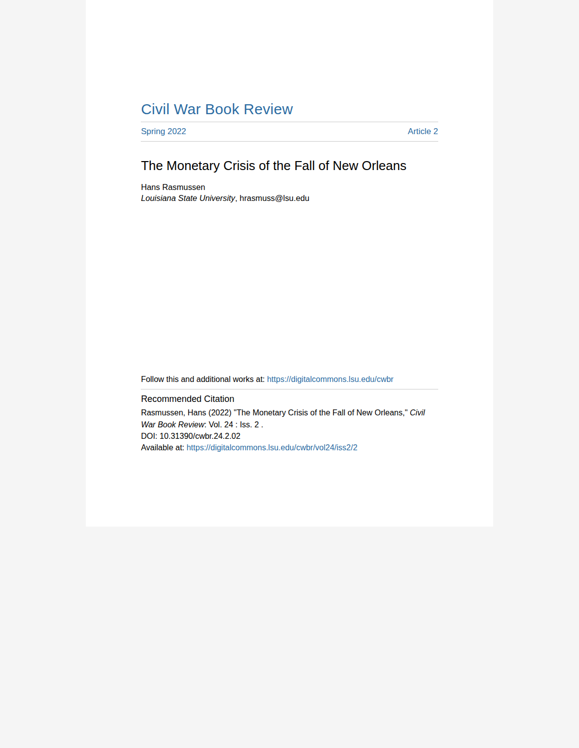Civil War Book Review
Spring 2022 Article 2
The Monetary Crisis of the Fall of New Orleans
Hans Rasmussen
Louisiana State University, hrasmuss@lsu.edu
Follow this and additional works at: https://digitalcommons.lsu.edu/cwbr
Recommended Citation
Rasmussen, Hans (2022) "The Monetary Crisis of the Fall of New Orleans," Civil War Book Review: Vol. 24 : Iss. 2 .
DOI: 10.31390/cwbr.24.2.02
Available at: https://digitalcommons.lsu.edu/cwbr/vol24/iss2/2